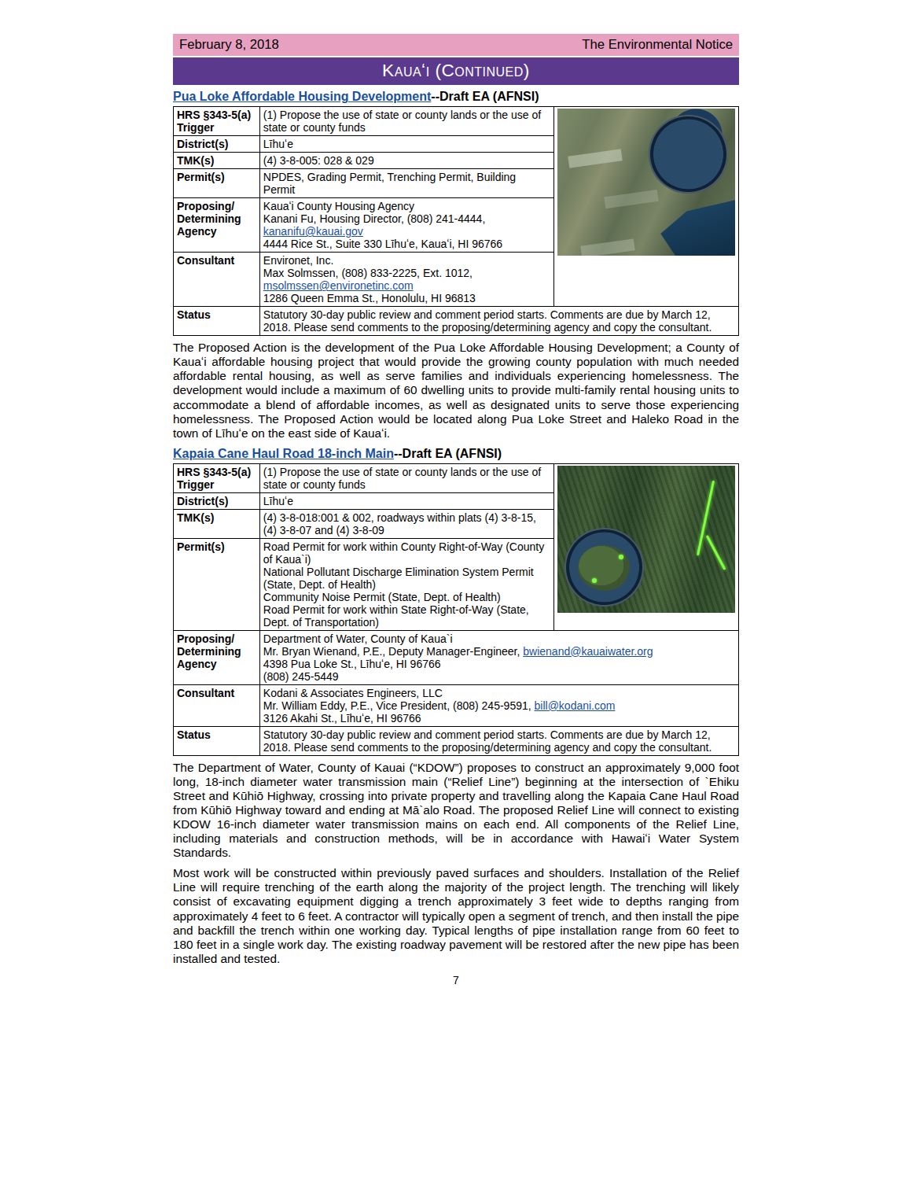February 8, 2018
The Environmental Notice
Kauaʻi (Continued)
Pua Loke Affordable Housing Development--Draft EA (AFNSI)
| HRS §343-5(a) Trigger | (1) Propose the use of state or county lands or the use of state or county funds | |
| District(s) | Līhuʻe |
| TMK(s) | (4) 3-8-005: 028 & 029 |
| Permit(s) | NPDES, Grading Permit, Trenching Permit, Building Permit |
| Proposing/ Determining Agency | Kauaʻi County Housing Agency Kanani Fu, Housing Director, (808) 241-4444, kananifu@kauai.gov 4444 Rice St., Suite 330 Līhuʻe, Kauaʻi, HI 96766 |
| Consultant | Environet, Inc. Max Solmssen, (808) 833-2225, Ext. 1012, msolmssen@environetinc.com 1286 Queen Emma St., Honolulu, HI 96813 |
| Status | Statutory 30-day public review and comment period starts. Comments are due by March 12, 2018. Please send comments to the proposing/determining agency and copy the consultant. |
The Proposed Action is the development of the Pua Loke Affordable Housing Development; a County of Kauaʻi affordable housing project that would provide the growing county population with much needed affordable rental housing, as well as serve families and individuals experiencing homelessness. The development would include a maximum of 60 dwelling units to provide multi-family rental housing units to accommodate a blend of affordable incomes, as well as designated units to serve those experiencing homelessness. The Proposed Action would be located along Pua Loke Street and Haleko Road in the town of Līhuʻe on the east side of Kauaʻi.
Kapaia Cane Haul Road 18-inch Main--Draft EA (AFNSI)
| HRS §343-5(a) Trigger | (1) Propose the use of state or county lands or the use of state or county funds | |
| District(s) | Līhuʻe |
| TMK(s) | (4) 3-8-018:001 & 002, roadways within plats (4) 3-8-15, (4) 3-8-07 and (4) 3-8-09 |
| Permit(s) | Road Permit for work within County Right-of-Way (County of Kaua`i) National Pollutant Discharge Elimination System Permit (State, Dept. of Health) Community Noise Permit (State, Dept. of Health) Road Permit for work within State Right-of-Way (State, Dept. of Transportation) |
| Proposing/ Determining Agency | Department of Water, County of Kaua`i Mr. Bryan Wienand, P.E., Deputy Manager-Engineer, bwienand@kauaiwater.org 4398 Pua Loke St., Līhuʻe, HI 96766 (808) 245-5449 |
| Consultant | Kodani & Associates Engineers, LLC Mr. William Eddy, P.E., Vice President, (808) 245-9591, bill@kodani.com 3126 Akahi St., Līhuʻe, HI 96766 |
| Status | Statutory 30-day public review and comment period starts. Comments are due by March 12, 2018. Please send comments to the proposing/determining agency and copy the consultant. |
The Department of Water, County of Kauai (“KDOW”) proposes to construct an approximately 9,000 foot long, 18-inch diameter water transmission main (“Relief Line”) beginning at the intersection of `Ehiku Street and Kūhiō Highway, crossing into private property and travelling along the Kapaia Cane Haul Road from Kūhiō Highway toward and ending at Mā`alo Road. The proposed Relief Line will connect to existing KDOW 16-inch diameter water transmission mains on each end. All components of the Relief Line, including materials and construction methods, will be in accordance with Hawaiʻi Water System Standards.
Most work will be constructed within previously paved surfaces and shoulders. Installation of the Relief Line will require trenching of the earth along the majority of the project length. The trenching will likely consist of excavating equipment digging a trench approximately 3 feet wide to depths ranging from approximately 4 feet to 6 feet. A contractor will typically open a segment of trench, and then install the pipe and backfill the trench within one working day. Typical lengths of pipe installation range from 60 feet to 180 feet in a single work day. The existing roadway pavement will be restored after the new pipe has been installed and tested.
7